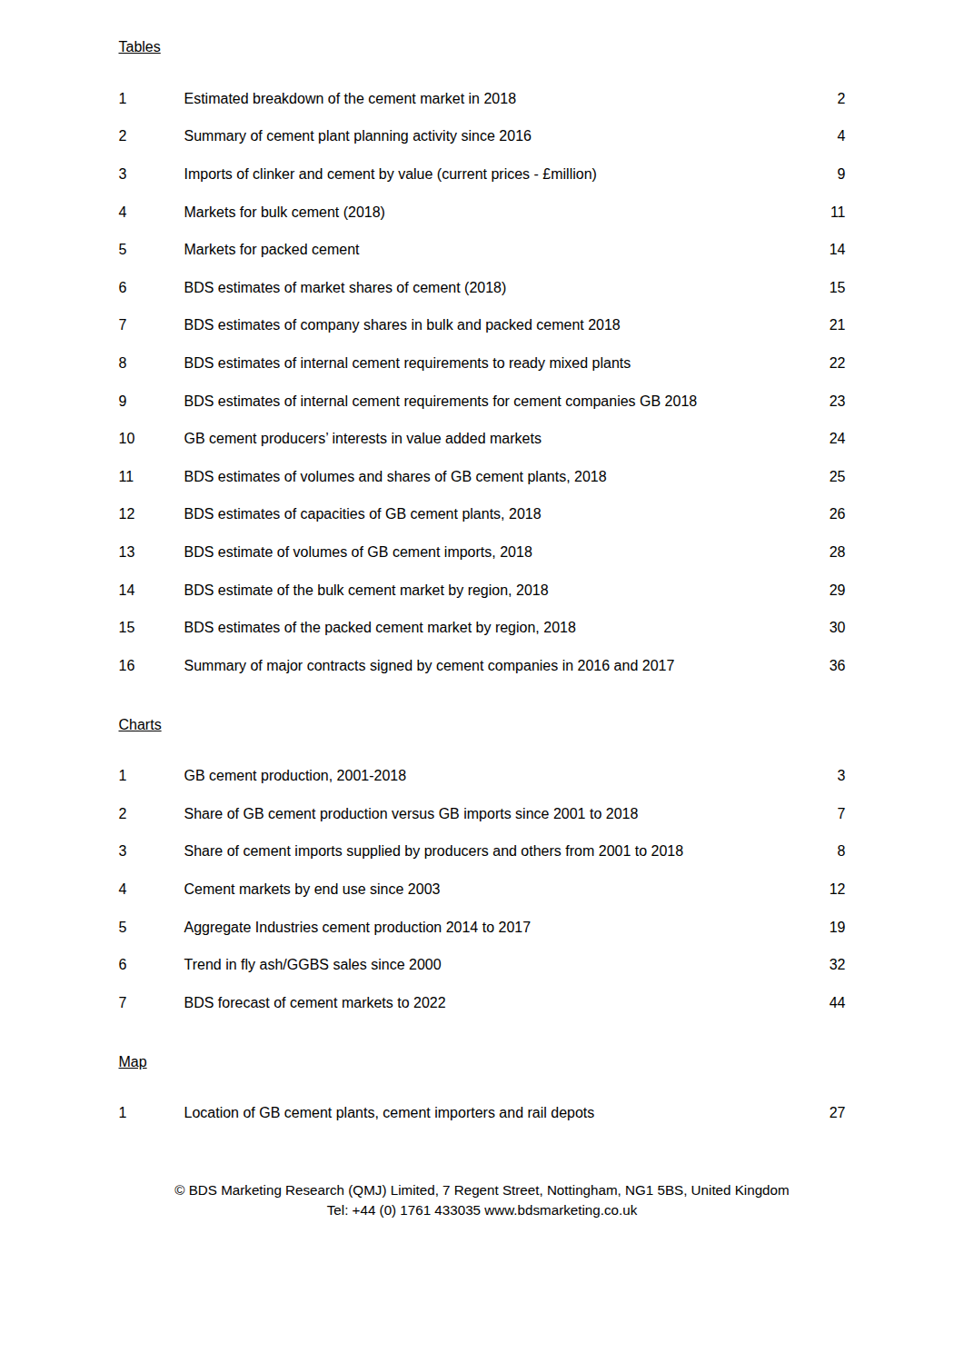Tables
| 1 | Estimated breakdown of the cement market in 2018 | 2 |
| 2 | Summary of cement plant planning activity since 2016 | 4 |
| 3 | Imports of clinker and cement by value (current prices - £million) | 9 |
| 4 | Markets for bulk cement (2018) | 11 |
| 5 | Markets for packed cement | 14 |
| 6 | BDS estimates of market shares of cement (2018) | 15 |
| 7 | BDS estimates of company shares in bulk and packed cement 2018 | 21 |
| 8 | BDS estimates of internal cement requirements to ready mixed plants | 22 |
| 9 | BDS estimates of internal cement requirements for cement companies GB 2018 | 23 |
| 10 | GB cement producers’ interests in value added markets | 24 |
| 11 | BDS estimates of volumes and shares of GB cement plants, 2018 | 25 |
| 12 | BDS estimates of capacities of GB cement plants, 2018 | 26 |
| 13 | BDS estimate of volumes of GB cement imports, 2018 | 28 |
| 14 | BDS estimate of the bulk cement market by region, 2018 | 29 |
| 15 | BDS estimates of the packed cement market by region, 2018 | 30 |
| 16 | Summary of major contracts signed by cement companies in 2016 and 2017 | 36 |
Charts
| 1 | GB cement production, 2001-2018 | 3 |
| 2 | Share of GB cement production versus GB imports since 2001 to 2018 | 7 |
| 3 | Share of cement imports supplied by producers and others from 2001 to 2018 | 8 |
| 4 | Cement markets by end use since 2003 | 12 |
| 5 | Aggregate Industries cement production 2014 to 2017 | 19 |
| 6 | Trend in fly ash/GGBS sales since 2000 | 32 |
| 7 | BDS forecast of cement markets to 2022 | 44 |
Map
| 1 | Location of GB cement plants, cement importers and rail depots | 27 |
© BDS Marketing Research (QMJ) Limited, 7 Regent Street, Nottingham, NG1 5BS, United Kingdom
Tel: +44 (0) 1761 433035 www.bdsmarketing.co.uk